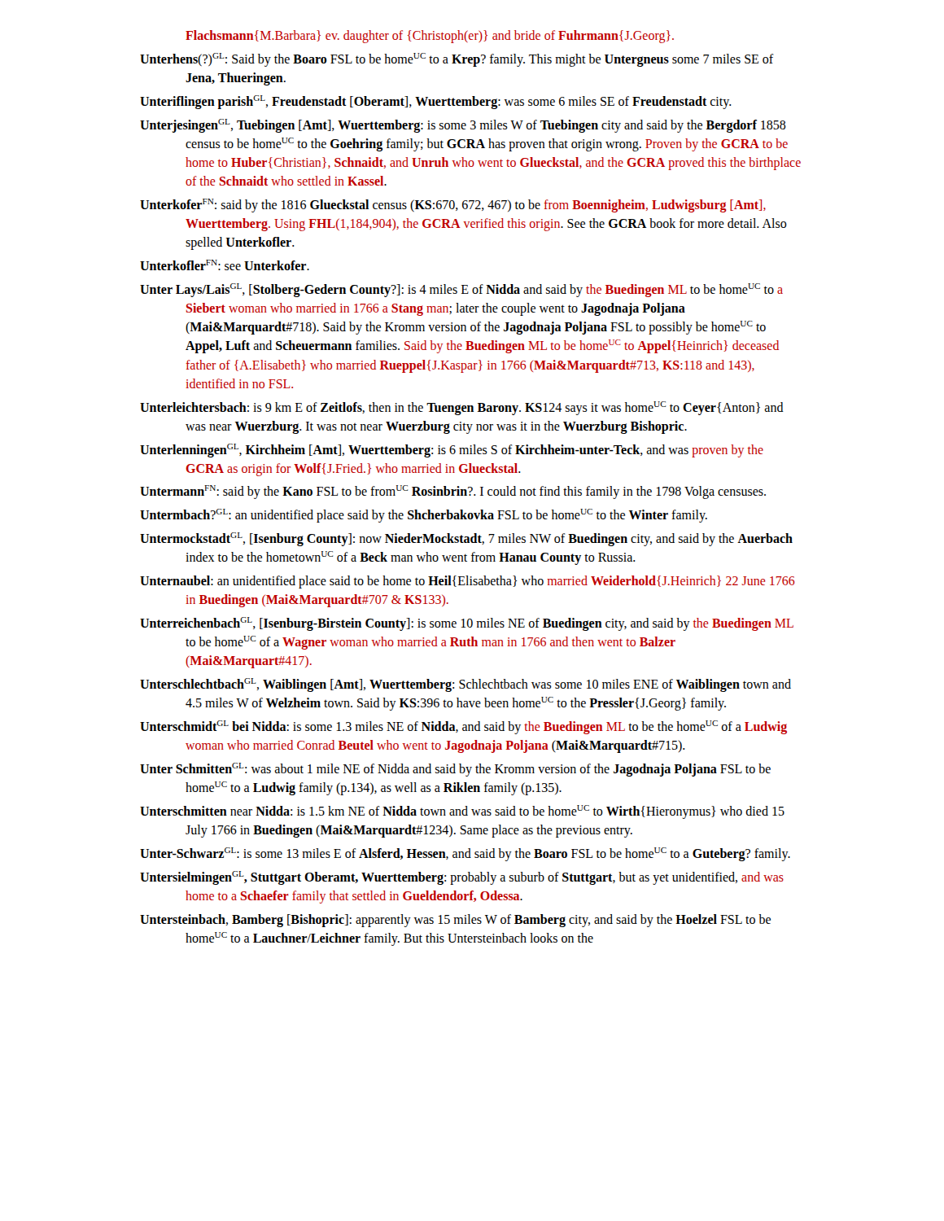Flachsmann{M.Barbara} ev. daughter of {Christoph(er)} and bride of Fuhrmann{J.Georg}.
Unterhens(?)GL: Said by the Boaro FSL to be homeUC to a Krep? family. This might be Untergneus some 7 miles SE of Jena, Thueringen.
Unteriflingen parishGL, Freudenstadt [Oberamt], Wuerttemberg: was some 6 miles SE of Freudenstadt city.
UnterjesingenGL, Tuebingen [Amt], Wuerttemberg: is some 3 miles W of Tuebingen city and said by the Bergdorf 1858 census to be homeUC to the Goehring family; but GCRA has proven that origin wrong. Proven by the GCRA to be home to Huber{Christian}, Schnaidt, and Unruh who went to Glueckstal, and the GCRA proved this the birthplace of the Schnaidt who settled in Kassel.
UnterkoferFN: said by the 1816 Glueckstal census (KS:670, 672, 467) to be from Boennigheim, Ludwigsburg [Amt], Wuerttemberg. Using FHL(1,184,904), the GCRA verified this origin. See the GCRA book for more detail. Also spelled Unterkofler.
UnterkoflerFN: see Unterkofer.
Unter Lays/LaisGL, [Stolberg-Gedern County?]: is 4 miles E of Nidda and said by the Buedingen ML to be homeUC to a Siebert woman who married in 1766 a Stang man; later the couple went to Jagodnaja Poljana (Mai&Marquardt#718). Said by the Kromm version of the Jagodnaja Poljana FSL to possibly be homeUC to Appel, Luft and Scheuermann families. Said by the Buedingen ML to be homeUC to Appel{Heinrich} deceased father of {A.Elisabeth} who married Rueppel{J.Kaspar} in 1766 (Mai&Marquardt#713, KS:118 and 143), identified in no FSL.
Unterleichtersbach: is 9 km E of Zeitlofs, then in the Tuengen Barony. KS124 says it was homeUC to Ceyer{Anton} and was near Wuerzburg. It was not near Wuerzburg city nor was it in the Wuerzburg Bishopric.
UnterlenningenGL, Kirchheim [Amt], Wuerttemberg: is 6 miles S of Kirchheim-unter-Teck, and was proven by the GCRA as origin for Wolf{J.Fried.} who married in Glueckstal.
UntermannFN: said by the Kano FSL to be fromUC Rosinbrin?. I could not find this family in the 1798 Volga censuses.
Untermbach?GL: an unidentified place said by the Shcherbakovka FSL to be homeUC to the Winter family.
UntermockstadtGL, [Isenburg County]: now NiederMockstadt, 7 miles NW of Buedingen city, and said by the Auerbach index to be the hometownUC of a Beck man who went from Hanau County to Russia.
Unternaubel: an unidentified place said to be home to Heil{Elisabetha} who married Weiderhold{J.Heinrich} 22 June 1766 in Buedingen (Mai&Marquardt#707 & KS133).
UnterreichenbachGL, [Isenburg-Birstein County]: is some 10 miles NE of Buedingen city, and said by the Buedingen ML to be homeUC of a Wagner woman who married a Ruth man in 1766 and then went to Balzer (Mai&Marquart#417).
UnterschlechtbachGL, Waiblingen [Amt], Wuerttemberg: Schlechtbach was some 10 miles ENE of Waiblingen town and 4.5 miles W of Welzheim town. Said by KS:396 to have been homeUC to the Pressler{J.Georg} family.
UnterschmidtGL bei Nidda: is some 1.3 miles NE of Nidda, and said by the Buedingen ML to be the homeUC of a Ludwig woman who married Conrad Beutel who went to Jagodnaja Poljana (Mai&Marquardt#715).
Unter SchmittenGL: was about 1 mile NE of Nidda and said by the Kromm version of the Jagodnaja Poljana FSL to be homeUC to a Ludwig family (p.134), as well as a Riklen family (p.135).
Unterschmitten near Nidda: is 1.5 km NE of Nidda town and was said to be homeUC to Wirth{Hieronymus} who died 15 July 1766 in Buedingen (Mai&Marquardt#1234). Same place as the previous entry.
Unter-SchwarzGL: is some 13 miles E of Alsferd, Hessen, and said by the Boaro FSL to be homeUC to a Guteberg? family.
UntersielmingenGL, Stuttgart Oberamt, Wuerttemberg: probably a suburb of Stuttgart, but as yet unidentified, and was home to a Schaefer family that settled in Gueldendorf, Odessa.
Untersteinbach, Bamberg [Bishopric]: apparently was 15 miles W of Bamberg city, and said by the Hoelzel FSL to be homeUC to a Lauchner/Leichner family. But this Untersteinbach looks on the